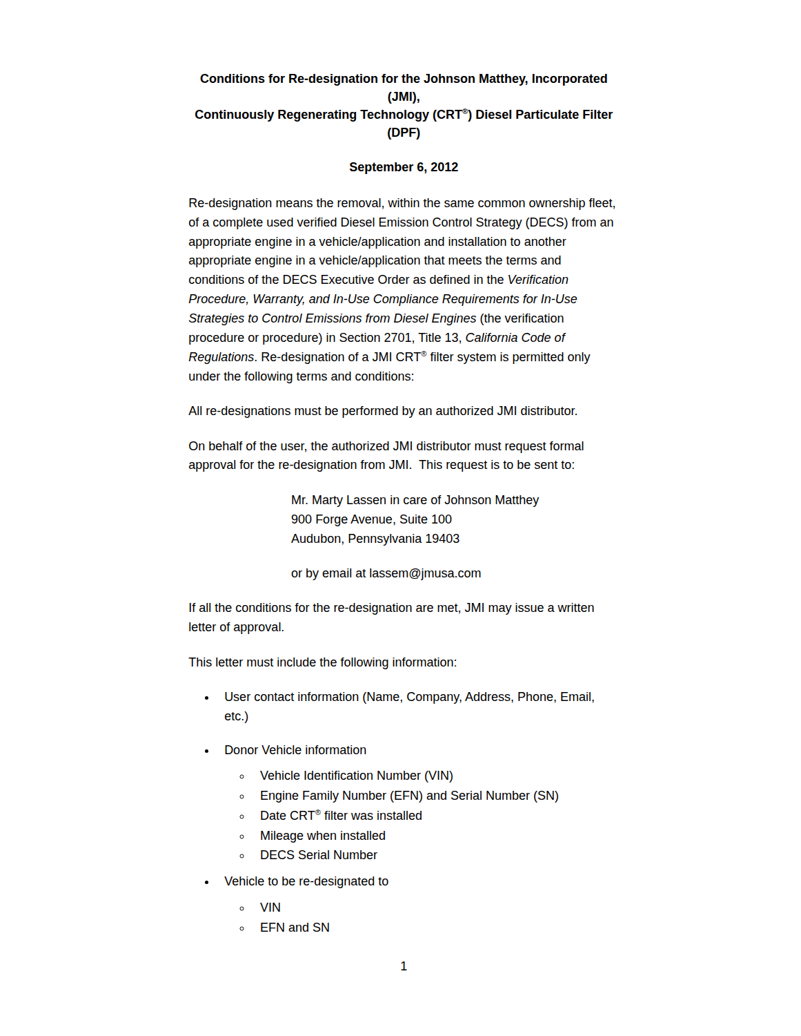Conditions for Re-designation for the Johnson Matthey, Incorporated (JMI),
Continuously Regenerating Technology (CRT®) Diesel Particulate Filter (DPF)
September 6, 2012
Re-designation means the removal, within the same common ownership fleet, of a complete used verified Diesel Emission Control Strategy (DECS) from an appropriate engine in a vehicle/application and installation to another appropriate engine in a vehicle/application that meets the terms and conditions of the DECS Executive Order as defined in the Verification Procedure, Warranty, and In-Use Compliance Requirements for In-Use Strategies to Control Emissions from Diesel Engines (the verification procedure or procedure) in Section 2701, Title 13, California Code of Regulations. Re-designation of a JMI CRT® filter system is permitted only under the following terms and conditions:
All re-designations must be performed by an authorized JMI distributor.
On behalf of the user, the authorized JMI distributor must request formal approval for the re-designation from JMI. This request is to be sent to:
Mr. Marty Lassen in care of Johnson Matthey
900 Forge Avenue, Suite 100
Audubon, Pennsylvania 19403
or by email at lassem@jmusa.com
If all the conditions for the re-designation are met, JMI may issue a written letter of approval.
This letter must include the following information:
User contact information (Name, Company, Address, Phone, Email, etc.)
Donor Vehicle information
Vehicle Identification Number (VIN)
Engine Family Number (EFN) and Serial Number (SN)
Date CRT® filter was installed
Mileage when installed
DECS Serial Number
Vehicle to be re-designated to
VIN
EFN and SN
1